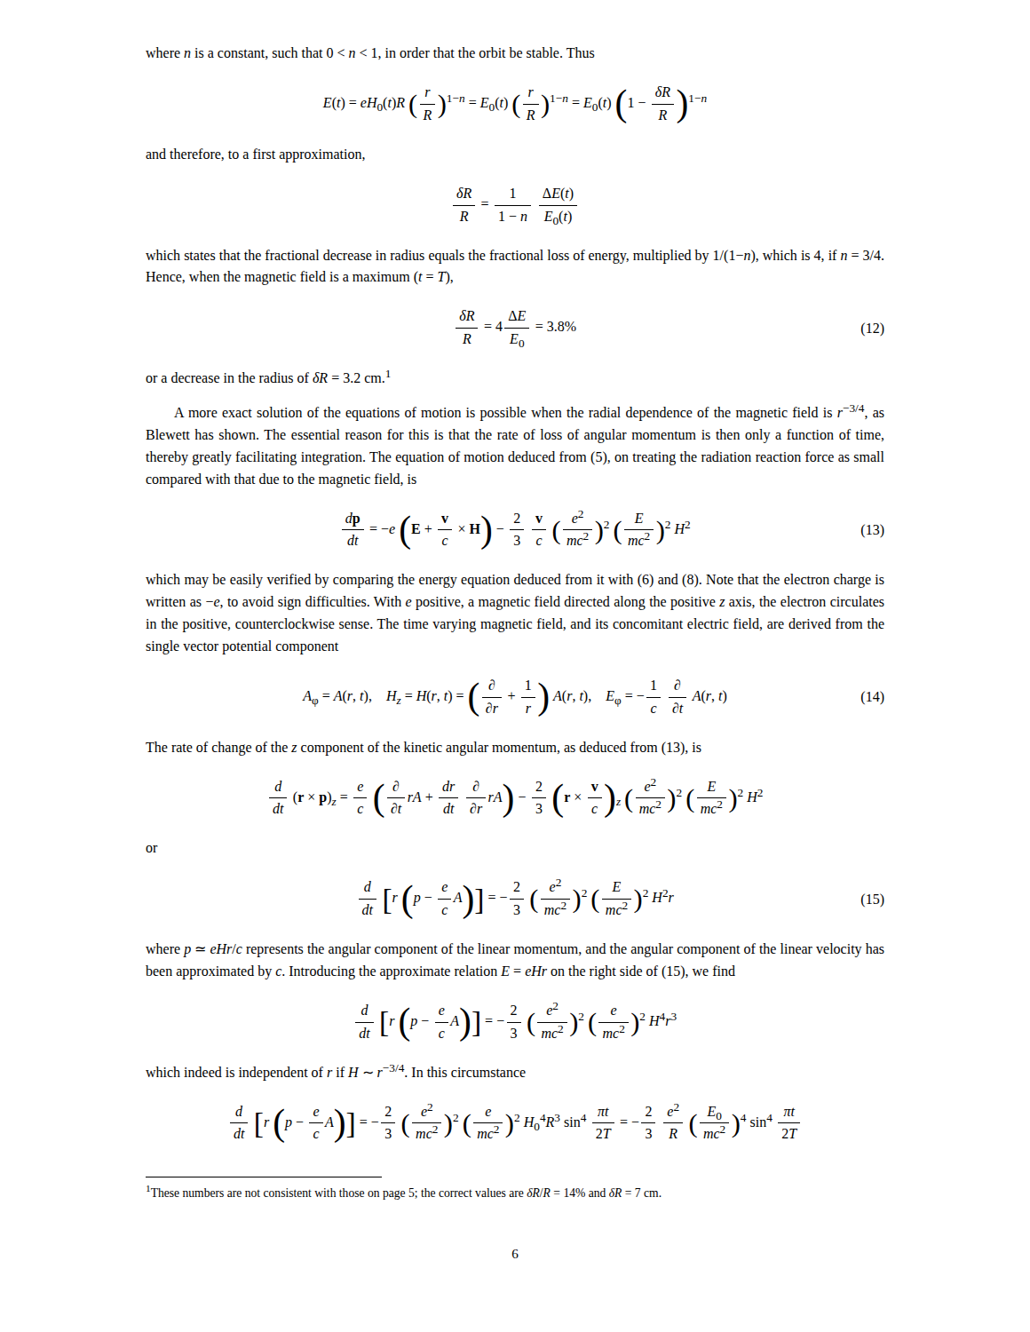where n is a constant, such that 0 < n < 1, in order that the orbit be stable. Thus
E(t) = eH0(t)R (rR)1−n = E0(t) (rR)1−n = E0(t) (1 − δR R)1−n
and therefore, to a first approximation,
δR R = 11 − n ΔE(t) E0(t)
which states that the fractional decrease in radius equals the fractional loss of energy, multiplied by 1/(1−n), which is 4, if n = 3/4. Hence, when the magnetic field is a maximum (t = T),
δR R = 4ΔE E0 = 3.8% (12)
or a decrease in the radius of δR = 3.2 cm.1
A more exact solution of the equations of motion is possible when the radial dependence of the magnetic field is r−3/4, as Blewett has shown. The essential reason for this is that the rate of loss of angular momentum is then only a function of time, thereby greatly facilitating integration. The equation of motion deduced from (5), on treating the radiation reaction force as small compared with that due to the magnetic field, is
dp dt = −e (E + vc × H) − 23 vc (e2 mc2)2 (Emc2)2 H2 (13)
which may be easily verified by comparing the energy equation deduced from it with (6) and (8). Note that the electron charge is written as −e, to avoid sign difficulties. With e positive, a magnetic field directed along the positive z axis, the electron circulates in the positive, counterclockwise sense. The time varying magnetic field, and its concomitant electric field, are derived from the single vector potential component
Aφ = A(r, t), Hz = H(r, t) = (∂∂r + 1 r) A(r, t), Eφ = −1 c ∂∂t A(r, t) (14)
The rate of change of the z component of the kinetic angular momentum, as deduced from (13), is
ddt (r × p)z = ec (∂∂t rA + dr dt ∂∂r rA) − 23 (r × vc)z (e2 mc2)2 (Emc2)2 H2
or
ddt [r (p − ec A)] = −23 (e2 mc2)2 (Emc2)2 H2r (15)
where p ≃ eHr/c represents the angular component of the linear momentum, and the angular component of the linear velocity has been approximated by c. Introducing the approximate relation E = eHr on the right side of (15), we find
ddt [r (p − ec A)] = −23 (e2 mc2)2 (emc2)2 H4r3
which indeed is independent of r if H ∼ r−3/4. In this circumstance
ddt [r (p − ec A)] = −23 (e2 mc2)2 (emc2)2 H04R3 sin4 πt 2T = −23 e2 R (E0 mc2)4 sin4 πt 2T
1These numbers are not consistent with those on page 5; the correct values are δR/R = 14% and δR = 7 cm.
6